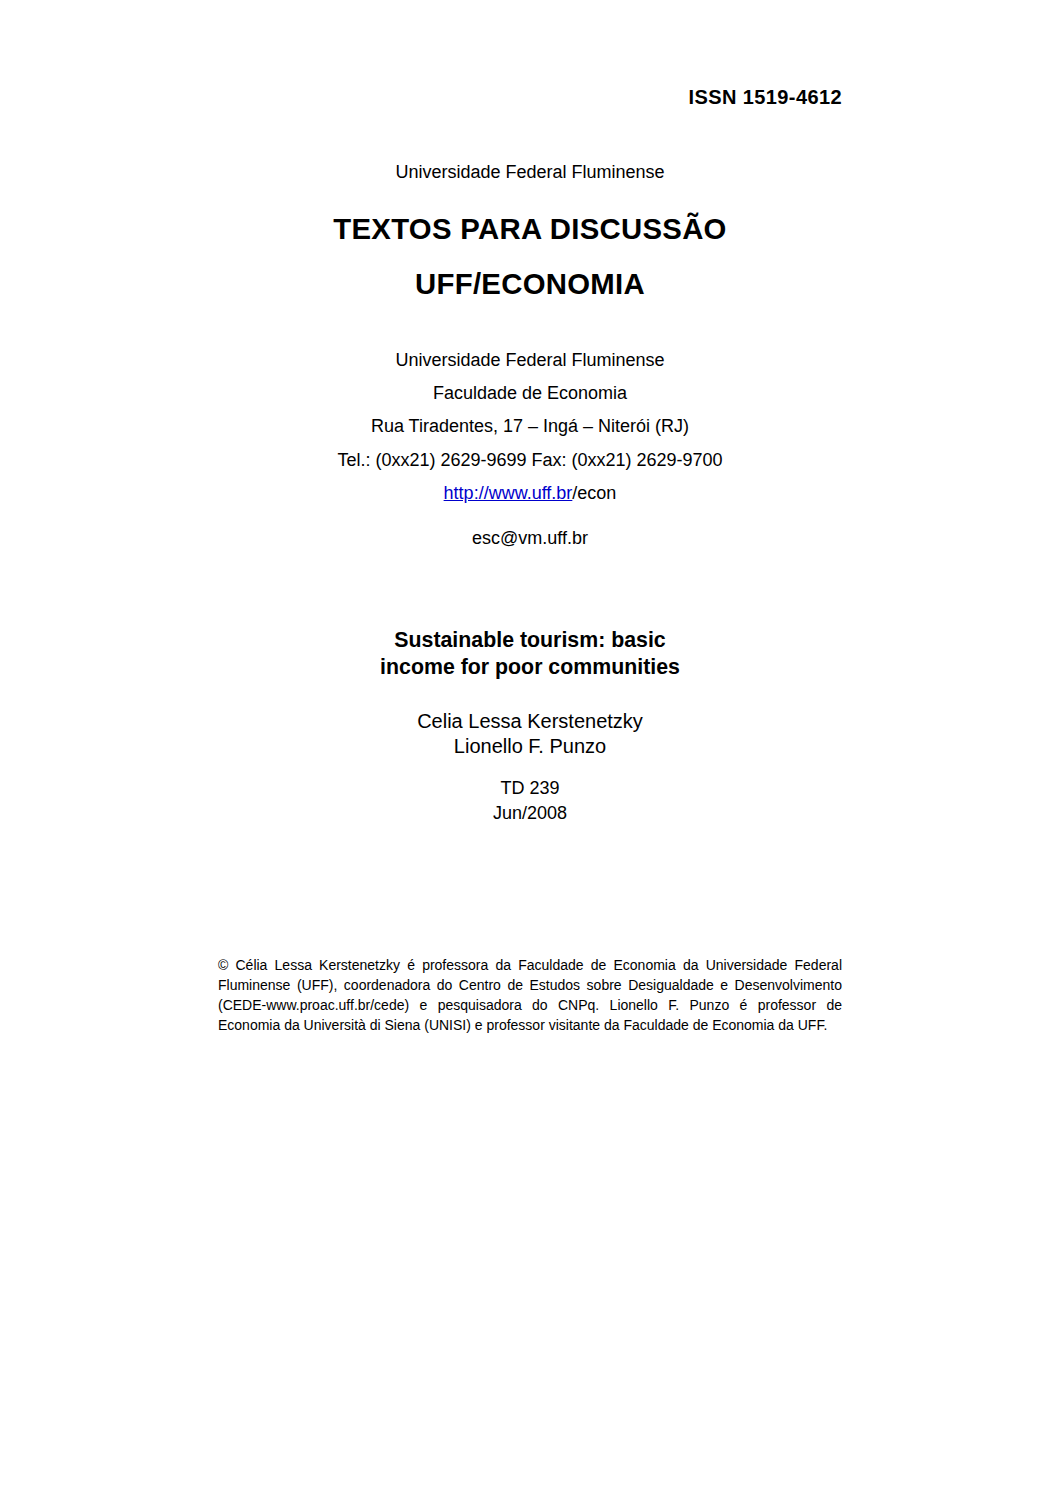ISSN 1519-4612
Universidade Federal Fluminense
TEXTOS PARA DISCUSSÃO
UFF/ECONOMIA
Universidade Federal Fluminense
Faculdade de Economia
Rua Tiradentes, 17 – Ingá – Niterói (RJ)
Tel.: (0xx21) 2629-9699 Fax: (0xx21) 2629-9700
http://www.uff.br/econ
esc@vm.uff.br
Sustainable tourism: basic
income for poor communities
Celia Lessa Kerstenetzky
Lionello F. Punzo
TD 239
Jun/2008
© Célia Lessa Kerstenetzky é professora da Faculdade de Economia da Universidade Federal Fluminense (UFF), coordenadora do Centro de Estudos sobre Desigualdade e Desenvolvimento (CEDE-www.proac.uff.br/cede) e pesquisadora do CNPq. Lionello F. Punzo é professor de Economia da Università di Siena (UNISI) e professor visitante da Faculdade de Economia da UFF.